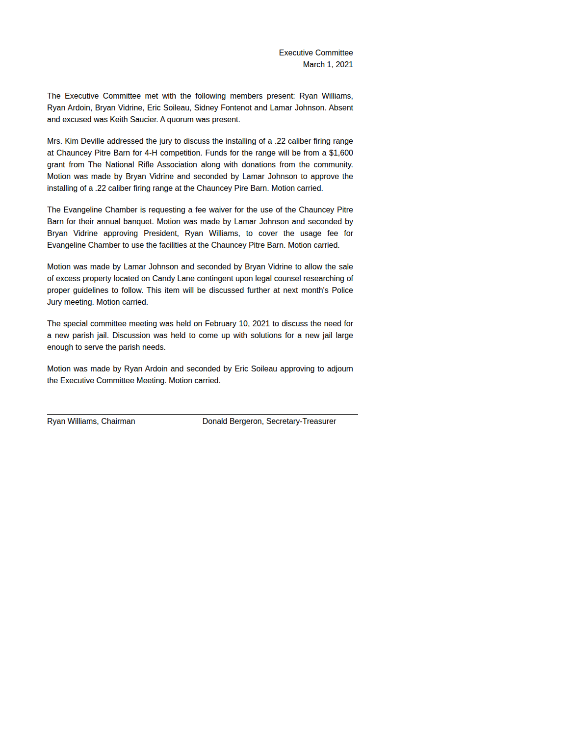Executive Committee
March 1, 2021
The Executive Committee met with the following members present: Ryan Williams, Ryan Ardoin, Bryan Vidrine, Eric Soileau, Sidney Fontenot and Lamar Johnson. Absent and excused was Keith Saucier. A quorum was present.
Mrs. Kim Deville addressed the jury to discuss the installing of a .22 caliber firing range at Chauncey Pitre Barn for 4-H competition. Funds for the range will be from a $1,600 grant from The National Rifle Association along with donations from the community. Motion was made by Bryan Vidrine and seconded by Lamar Johnson to approve the installing of a .22 caliber firing range at the Chauncey Pire Barn. Motion carried.
The Evangeline Chamber is requesting a fee waiver for the use of the Chauncey Pitre Barn for their annual banquet. Motion was made by Lamar Johnson and seconded by Bryan Vidrine approving President, Ryan Williams, to cover the usage fee for Evangeline Chamber to use the facilities at the Chauncey Pitre Barn. Motion carried.
Motion was made by Lamar Johnson and seconded by Bryan Vidrine to allow the sale of excess property located on Candy Lane contingent upon legal counsel researching of proper guidelines to follow. This item will be discussed further at next month's Police Jury meeting. Motion carried.
The special committee meeting was held on February 10, 2021 to discuss the need for a new parish jail. Discussion was held to come up with solutions for a new jail large enough to serve the parish needs.
Motion was made by Ryan Ardoin and seconded by Eric Soileau approving to adjourn the Executive Committee Meeting. Motion carried.
| Ryan Williams, Chairman | Donald Bergeron, Secretary-Treasurer |